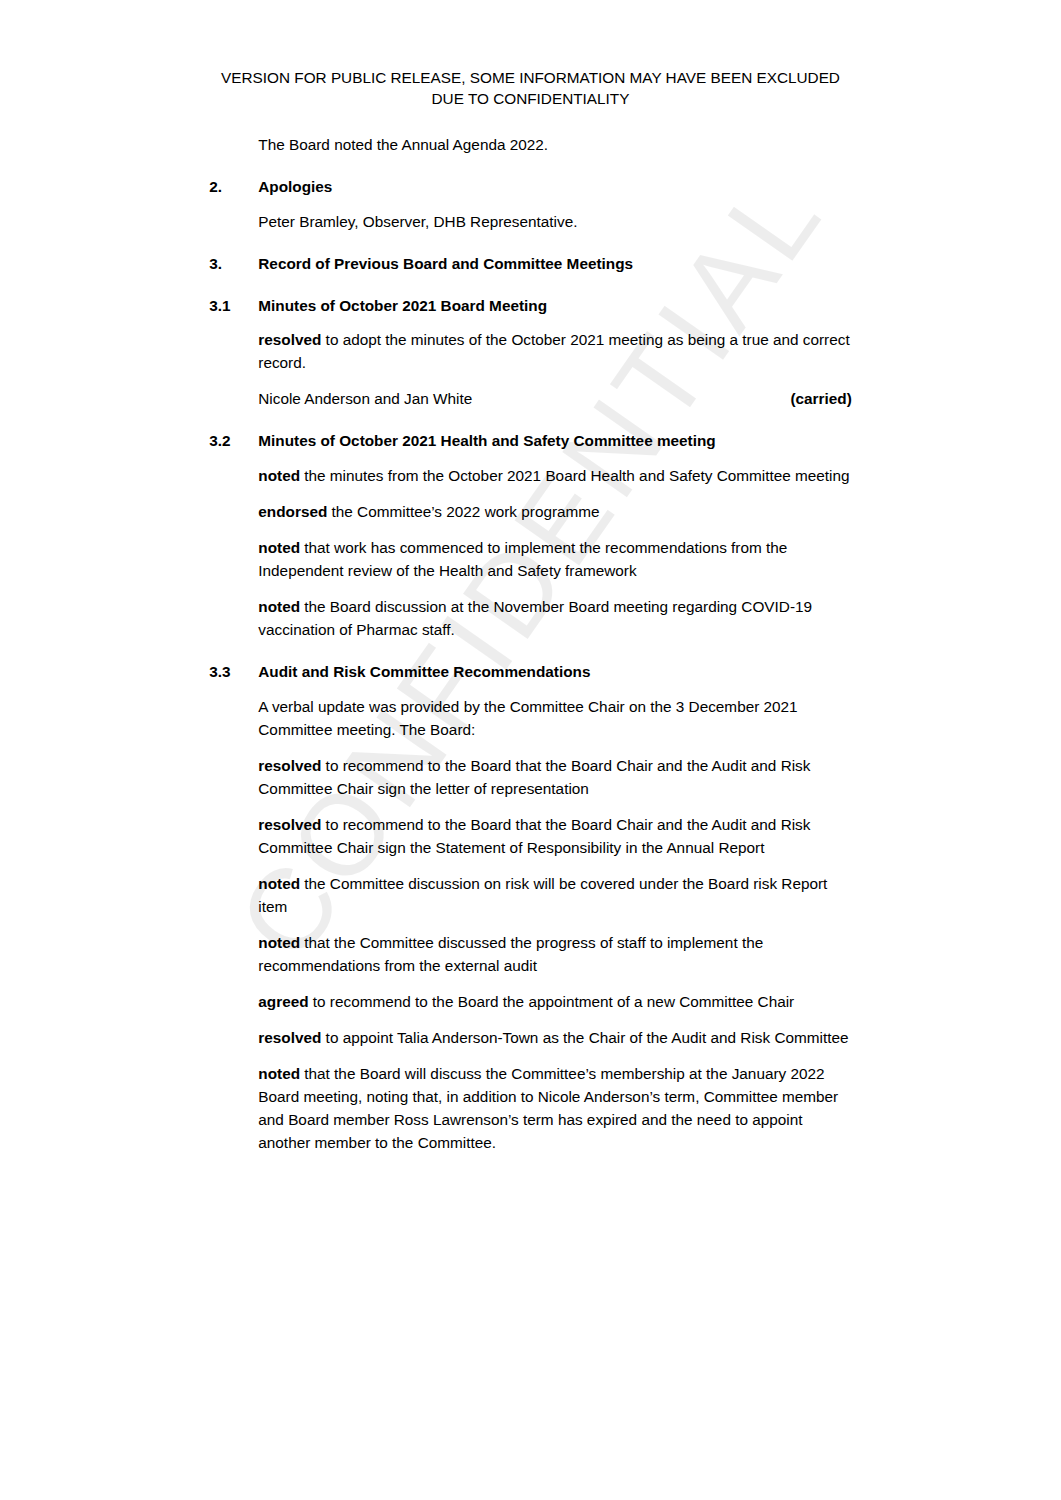CONFIDENTIAL
Version for public release, some information may have been excluded
due to confidentiality
The Board noted the Annual Agenda 2022.
2.
Apologies
Peter Bramley, Observer, DHB Representative.
3.
Record of Previous Board and Committee Meetings
3.1
Minutes of October 2021 Board Meeting
resolved to adopt the minutes of the October 2021 meeting as being a true and correct record.
Nicole Anderson and Jan White (carried)
3.2
Minutes of October 2021 Health and Safety Committee meeting
noted the minutes from the October 2021 Board Health and Safety Committee meeting
endorsed the Committee’s 2022 work programme
noted that work has commenced to implement the recommendations from the Independent review of the Health and Safety framework
noted the Board discussion at the November Board meeting regarding COVID-19 vaccination of Pharmac staff.
3.3
Audit and Risk Committee Recommendations
A verbal update was provided by the Committee Chair on the 3 December 2021 Committee meeting. The Board:
resolved to recommend to the Board that the Board Chair and the Audit and Risk Committee Chair sign the letter of representation
resolved to recommend to the Board that the Board Chair and the Audit and Risk Committee Chair sign the Statement of Responsibility in the Annual Report
noted the Committee discussion on risk will be covered under the Board risk Report item
noted that the Committee discussed the progress of staff to implement the recommendations from the external audit
agreed to recommend to the Board the appointment of a new Committee Chair
resolved to appoint Talia Anderson-Town as the Chair of the Audit and Risk Committee
noted that the Board will discuss the Committee’s membership at the January 2022 Board meeting, noting that, in addition to Nicole Anderson’s term, Committee member and Board member Ross Lawrenson’s term has expired and the need to appoint another member to the Committee.